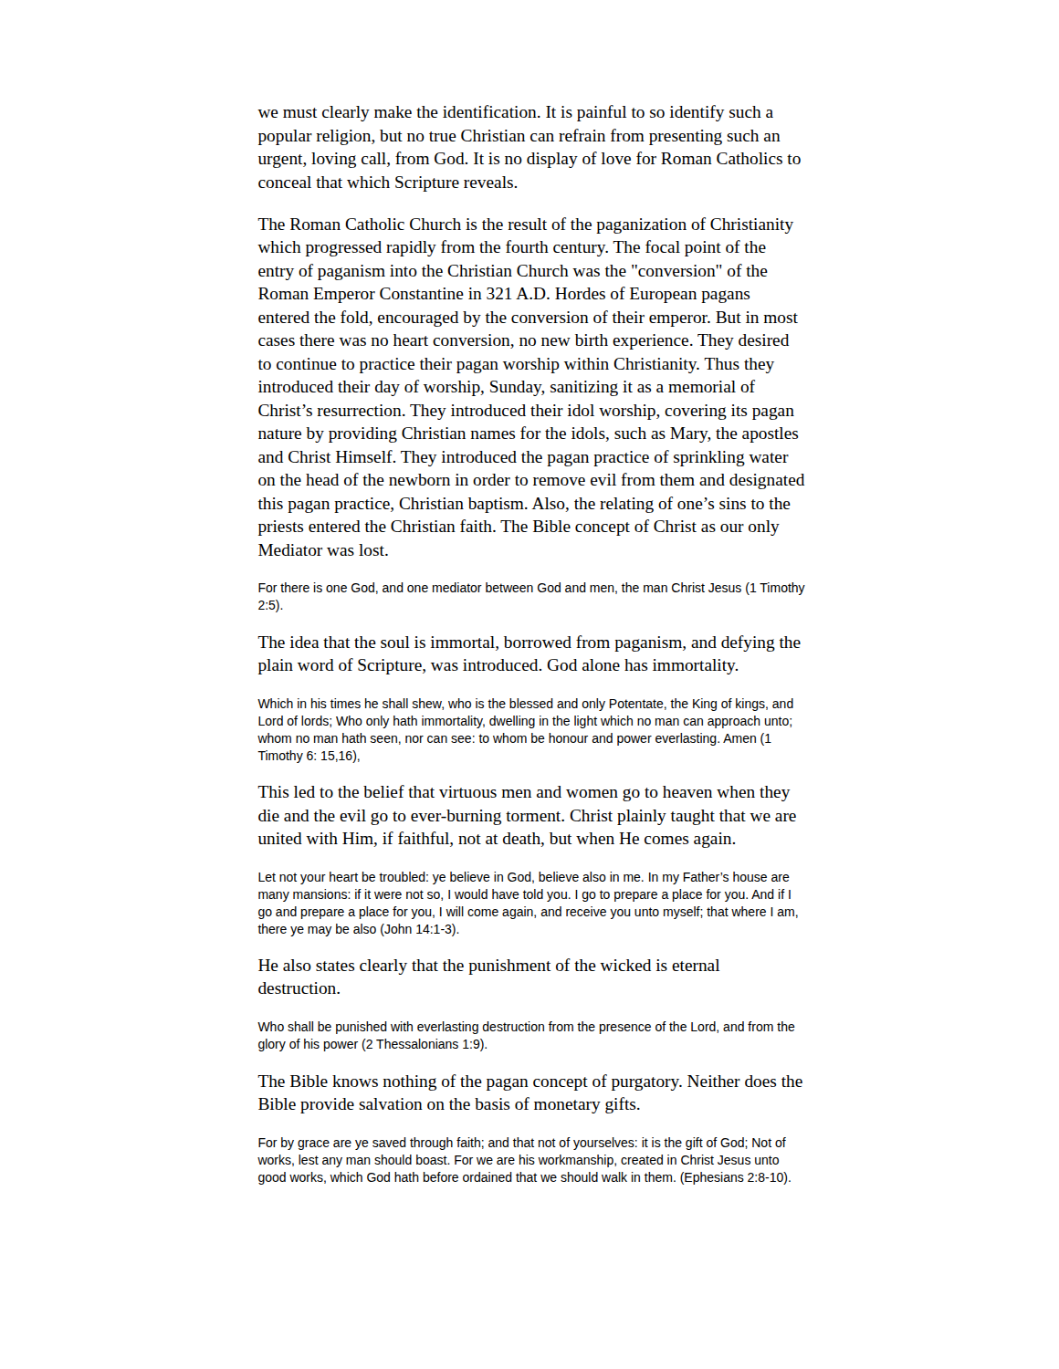we must clearly make the identification. It is painful to so identify such a popular religion, but no true Christian can refrain from presenting such an urgent, loving call, from God. It is no display of love for Roman Catholics to conceal that which Scripture reveals.
The Roman Catholic Church is the result of the paganization of Christianity which progressed rapidly from the fourth century. The focal point of the entry of paganism into the Christian Church was the "conversion" of the Roman Emperor Constantine in 321 A.D. Hordes of European pagans entered the fold, encouraged by the conversion of their emperor. But in most cases there was no heart conversion, no new birth experience. They desired to continue to practice their pagan worship within Christianity. Thus they introduced their day of worship, Sunday, sanitizing it as a memorial of Christ’s resurrection. They introduced their idol worship, covering its pagan nature by providing Christian names for the idols, such as Mary, the apostles and Christ Himself. They introduced the pagan practice of sprinkling water on the head of the newborn in order to remove evil from them and designated this pagan practice, Christian baptism. Also, the relating of one’s sins to the priests entered the Christian faith. The Bible concept of Christ as our only Mediator was lost.
For there is one God, and one mediator between God and men, the man Christ Jesus (1 Timothy 2:5).
The idea that the soul is immortal, borrowed from paganism, and defying the plain word of Scripture, was introduced. God alone has immortality.
Which in his times he shall shew, who is the blessed and only Potentate, the King of kings, and Lord of lords; Who only hath immortality, dwelling in the light which no man can approach unto; whom no man hath seen, nor can see: to whom be honour and power everlasting. Amen (1 Timothy 6: 15,16),
This led to the belief that virtuous men and women go to heaven when they die and the evil go to ever-burning torment. Christ plainly taught that we are united with Him, if faithful, not at death, but when He comes again.
Let not your heart be troubled: ye believe in God, believe also in me. In my Father’s house are many mansions: if it were not so, I would have told you. I go to prepare a place for you. And if I go and prepare a place for you, I will come again, and receive you unto myself; that where I am, there ye may be also (John 14:1-3).
He also states clearly that the punishment of the wicked is eternal destruction.
Who shall be punished with everlasting destruction from the presence of the Lord, and from the glory of his power (2 Thessalonians 1:9).
The Bible knows nothing of the pagan concept of purgatory. Neither does the Bible provide salvation on the basis of monetary gifts.
For by grace are ye saved through faith; and that not of yourselves: it is the gift of God; Not of works, lest any man should boast. For we are his workmanship, created in Christ Jesus unto good works, which God hath before ordained that we should walk in them. (Ephesians 2:8-10).